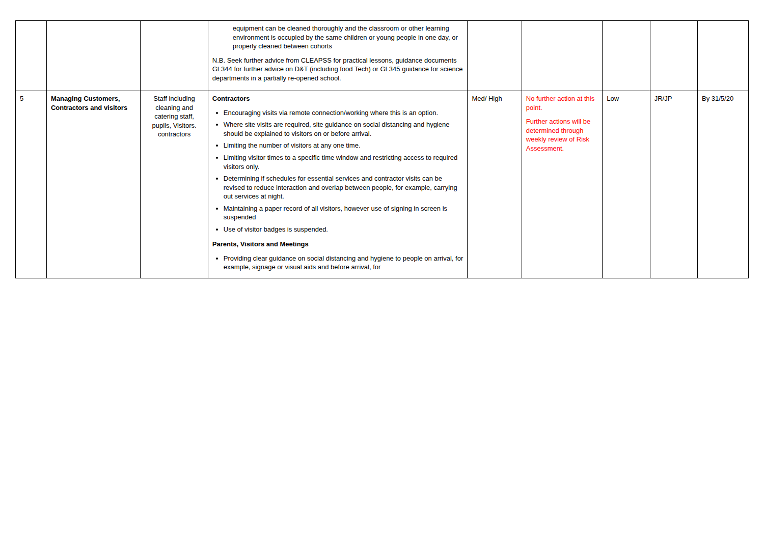| | | | equipment can be cleaned thoroughly and the classroom or other learning environment is occupied by the same children or young people in one day, or properly cleaned between cohorts N.B. Seek further advice from CLEAPSS for practical lessons, guidance documents GL344 for further advice on D&T (including food Tech) or GL345 guidance for science departments in a partially re-opened school. | | | | | |
| 5 | Managing Customers, Contractors and visitors | Staff including cleaning and catering staff, pupils, Visitors. contractors | Contractors Encouraging visits via remote connection/working where this is an option. Where site visits are required, site guidance on social distancing and hygiene should be explained to visitors on or before arrival. Limiting the number of visitors at any one time. Limiting visitor times to a specific time window and restricting access to required visitors only. Determining if schedules for essential services and contractor visits can be revised to reduce interaction and overlap between people, for example, carrying out services at night. Maintaining a paper record of all visitors, however use of signing in screen is suspended Use of visitor badges is suspended. Parents, Visitors and Meetings Providing clear guidance on social distancing and hygiene to people on arrival, for example, signage or visual aids and before arrival, for | Med/ High | No further action at this point. Further actions will be determined through weekly review of Risk Assessment. | Low | JR/JP | By 31/5/20 |